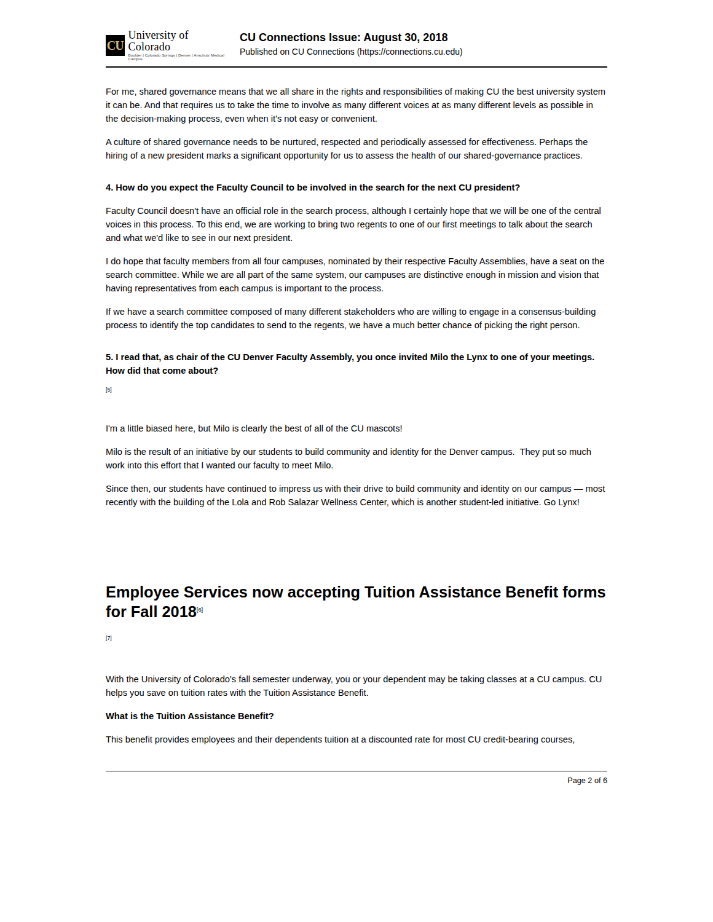CU
University of Colorado
Boulder | Colorado Springs | Denver | Anschutz Medical Campus
CU Connections Issue: August 30, 2018
Published on CU Connections (https://connections.cu.edu)
For me, shared governance means that we all share in the rights and responsibilities of making CU the best university system it can be. And that requires us to take the time to involve as many different voices at as many different levels as possible in the decision-making process, even when it's not easy or convenient.
A culture of shared governance needs to be nurtured, respected and periodically assessed for effectiveness. Perhaps the hiring of a new president marks a significant opportunity for us to assess the health of our shared-governance practices.
4. How do you expect the Faculty Council to be involved in the search for the next CU president?
Faculty Council doesn't have an official role in the search process, although I certainly hope that we will be one of the central voices in this process. To this end, we are working to bring two regents to one of our first meetings to talk about the search and what we'd like to see in our next president.
I do hope that faculty members from all four campuses, nominated by their respective Faculty Assemblies, have a seat on the search committee. While we are all part of the same system, our campuses are distinctive enough in mission and vision that having representatives from each campus is important to the process.
If we have a search committee composed of many different stakeholders who are willing to engage in a consensus-building process to identify the top candidates to send to the regents, we have a much better chance of picking the right person.
5. I read that, as chair of the CU Denver Faculty Assembly, you once invited Milo the Lynx to one of your meetings. How did that come about?
[5]
I'm a little biased here, but Milo is clearly the best of all of the CU mascots!
Milo is the result of an initiative by our students to build community and identity for the Denver campus. They put so much work into this effort that I wanted our faculty to meet Milo.
Since then, our students have continued to impress us with their drive to build community and identity on our campus — most recently with the building of the Lola and Rob Salazar Wellness Center, which is another student-led initiative. Go Lynx!
Employee Services now accepting Tuition Assistance Benefit forms for Fall 2018[6]
[7]
With the University of Colorado's fall semester underway, you or your dependent may be taking classes at a CU campus. CU helps you save on tuition rates with the Tuition Assistance Benefit.
What is the Tuition Assistance Benefit?
This benefit provides employees and their dependents tuition at a discounted rate for most CU credit-bearing courses,
Page 2 of 6